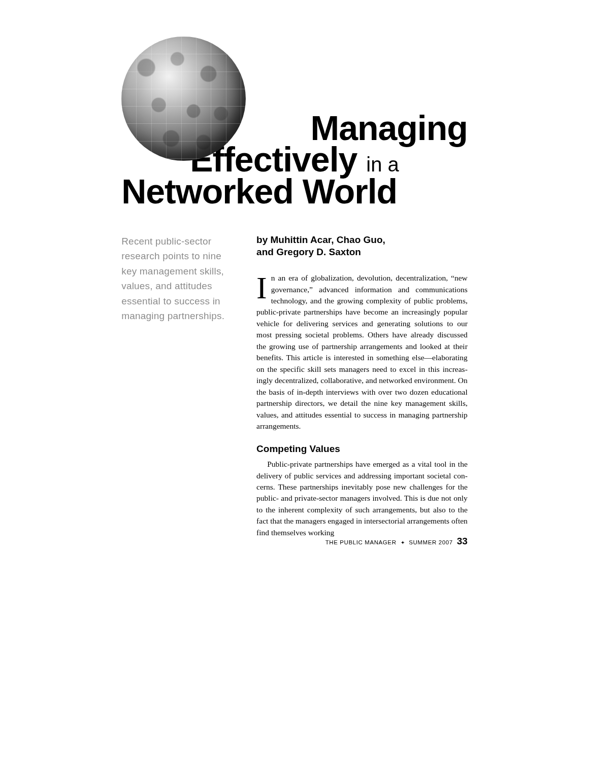Managing Effectively in a Networked World
Recent public-sector research points to nine key management skills, values, and attitudes essential to success in managing partnerships.
by Muhittin Acar, Chao Guo,
and Gregory D. Saxton
In an era of globalization, devolution, decentralization, “new governance,” advanced information and communications technology, and the growing complexity of public problems, public-private partnerships have become an increasingly popular vehicle for delivering services and generating solutions to our most pressing societal problems. Others have already discussed the growing use of partnership arrangements and looked at their benefits. This article is interested in something else—elaborating on the specific skill sets managers need to excel in this increasingly decentralized, collaborative, and networked environment. On the basis of in-depth interviews with over two dozen educational partnership directors, we detail the nine key management skills, values, and attitudes essential to success in managing partnership arrangements.
Competing Values
Public-private partnerships have emerged as a vital tool in the delivery of public services and addressing important societal concerns. These partnerships inevitably pose new challenges for the public- and private-sector managers involved. This is due not only to the inherent complexity of such arrangements, but also to the fact that the managers engaged in intersectorial arrangements often find themselves working
THE PUBLIC MANAGER ✦ SUMMER 2007 33